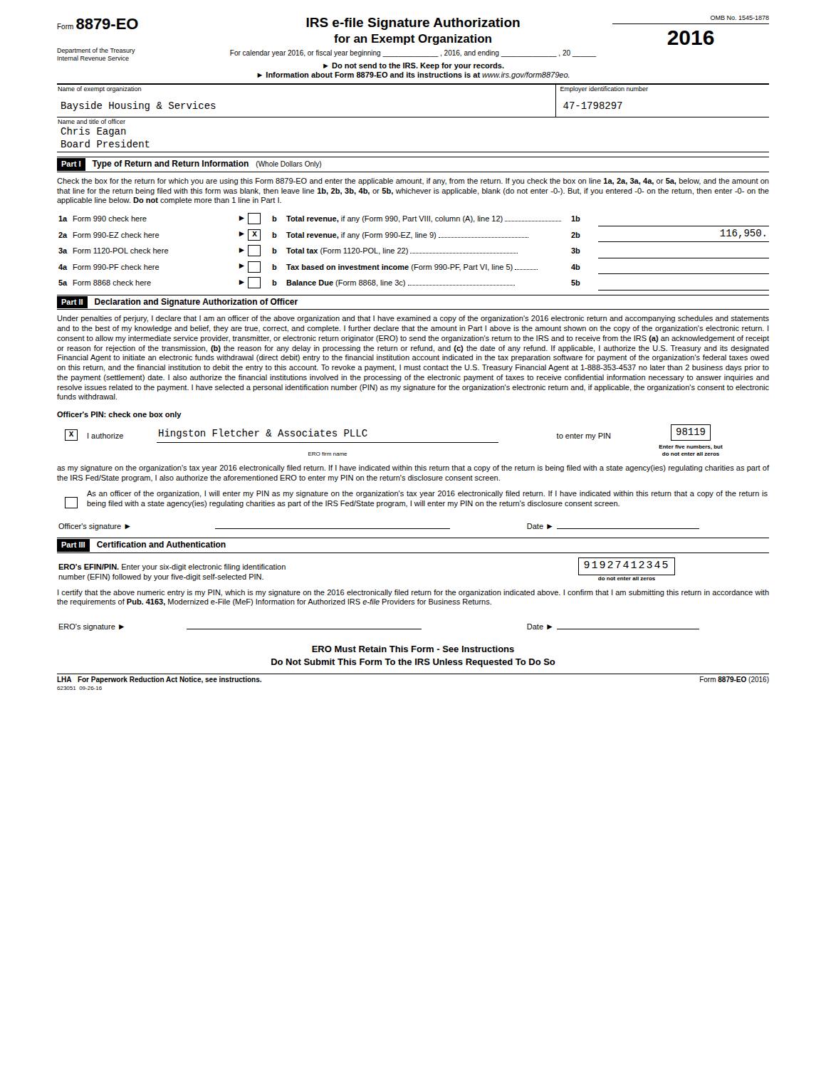Form 8879-EO
Department of the Treasury
Internal Revenue Service
IRS e-file Signature Authorization
for an Exempt Organization
For calendar year 2016, or fiscal year beginning ______________ , 2016, and ending ______________ , 20 ______
► Do not send to the IRS. Keep for your records.
► Information about Form 8879-EO and its instructions is at www.irs.gov/form8879eo.
OMB No. 1545-1878
2016
| Name of exempt organization Bayside Housing & Services | Employer identification number 47-1798297 |
| Name and title of officer Chris Eagan Board President |
Part I Type of Return and Return Information (Whole Dollars Only)
Check the box for the return for which you are using this Form 8879-EO and enter the applicable amount, if any, from the return. If you check the box on line 1a, 2a, 3a, 4a, or 5a, below, and the amount on that line for the return being filed with this form was blank, then leave line 1b, 2b, 3b, 4b, or 5b, whichever is applicable, blank (do not enter -0-). But, if you entered -0- on the return, then enter -0- on the applicable line below. Do not complete more than 1 line in Part I.
| 1a | Form 990 check here | ► | b | Total revenue, if any (Form 990, Part VIII, column (A), line 12) | 1b | |
| 2a | Form 990-EZ check here | ► X | b | Total revenue, if any (Form 990-EZ, line 9) | 2b | 116,950. |
| 3a | Form 1120-POL check here | ► | b | Total tax (Form 1120-POL, line 22) | 3b | |
| 4a | Form 990-PF check here | ► | b | Tax based on investment income (Form 990-PF, Part VI, line 5) | 4b | |
| 5a | Form 8868 check here | ► | b | Balance Due (Form 8868, line 3c) | 5b | |
Part II Declaration and Signature Authorization of Officer
Under penalties of perjury, I declare that I am an officer of the above organization and that I have examined a copy of the organization's 2016 electronic return and accompanying schedules and statements and to the best of my knowledge and belief, they are true, correct, and complete. I further declare that the amount in Part I above is the amount shown on the copy of the organization's electronic return. I consent to allow my intermediate service provider, transmitter, or electronic return originator (ERO) to send the organization's return to the IRS and to receive from the IRS (a) an acknowledgement of receipt or reason for rejection of the transmission, (b) the reason for any delay in processing the return or refund, and (c) the date of any refund. If applicable, I authorize the U.S. Treasury and its designated Financial Agent to initiate an electronic funds withdrawal (direct debit) entry to the financial institution account indicated in the tax preparation software for payment of the organization's federal taxes owed on this return, and the financial institution to debit the entry to this account. To revoke a payment, I must contact the U.S. Treasury Financial Agent at 1-888-353-4537 no later than 2 business days prior to the payment (settlement) date. I also authorize the financial institutions involved in the processing of the electronic payment of taxes to receive confidential information necessary to answer inquiries and resolve issues related to the payment. I have selected a personal identification number (PIN) as my signature for the organization's electronic return and, if applicable, the organization's consent to electronic funds withdrawal.
Officer's PIN: check one box only
| X | I authorize | Hingston Fletcher & Associates PLLC | to enter my PIN | 98119 |
| | | ERO firm name | | Enter five numbers, but do not enter all zeros |
as my signature on the organization's tax year 2016 electronically filed return. If I have indicated within this return that a copy of the return is being filed with a state agency(ies) regulating charities as part of the IRS Fed/State program, I also authorize the aforementioned ERO to enter my PIN on the return's disclosure consent screen.
| | As an officer of the organization, I will enter my PIN as my signature on the organization's tax year 2016 electronically filed return. If I have indicated within this return that a copy of the return is being filed with a state agency(ies) regulating charities as part of the IRS Fed/State program, I will enter my PIN on the return's disclosure consent screen. |
| Officer's signature ► | | Date ► | |
Part III Certification and Authentication
| ERO's EFIN/PIN. Enter your six-digit electronic filing identification number (EFIN) followed by your five-digit self-selected PIN. | 91927412345 do not enter all zeros |
I certify that the above numeric entry is my PIN, which is my signature on the 2016 electronically filed return for the organization indicated above. I confirm that I am submitting this return in accordance with the requirements of Pub. 4163, Modernized e-File (MeF) Information for Authorized IRS e-file Providers for Business Returns.
| ERO's signature ► | | Date ► | |
ERO Must Retain This Form - See Instructions
Do Not Submit This Form To the IRS Unless Requested To Do So
LHA For Paperwork Reduction Act Notice, see instructions.
Form 8879-EO (2016)
623051 09-26-16